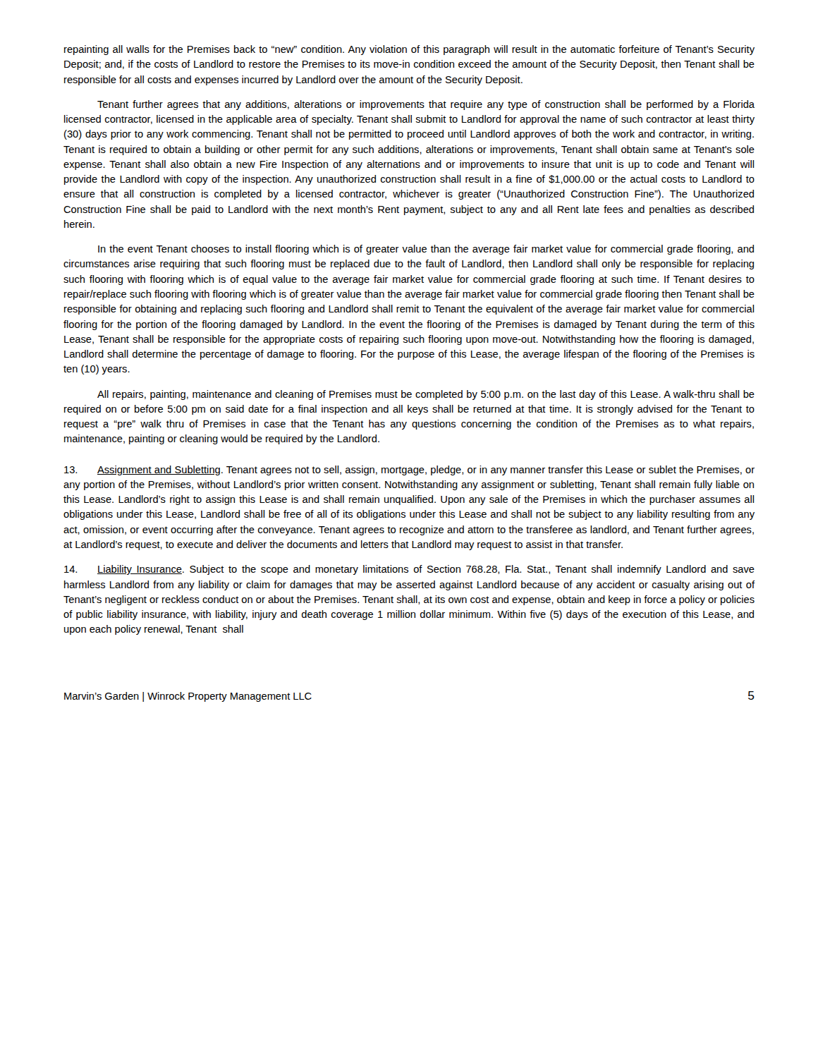repainting all walls for the Premises back to “new” condition. Any violation of this paragraph will result in the automatic forfeiture of Tenant’s Security Deposit; and, if the costs of Landlord to restore the Premises to its move-in condition exceed the amount of the Security Deposit, then Tenant shall be responsible for all costs and expenses incurred by Landlord over the amount of the Security Deposit.
Tenant further agrees that any additions, alterations or improvements that require any type of construction shall be performed by a Florida licensed contractor, licensed in the applicable area of specialty. Tenant shall submit to Landlord for approval the name of such contractor at least thirty (30) days prior to any work commencing. Tenant shall not be permitted to proceed until Landlord approves of both the work and contractor, in writing. Tenant is required to obtain a building or other permit for any such additions, alterations or improvements, Tenant shall obtain same at Tenant's sole expense. Tenant shall also obtain a new Fire Inspection of any alternations and or improvements to insure that unit is up to code and Tenant will provide the Landlord with copy of the inspection. Any unauthorized construction shall result in a fine of $1,000.00 or the actual costs to Landlord to ensure that all construction is completed by a licensed contractor, whichever is greater (“Unauthorized Construction Fine”). The Unauthorized Construction Fine shall be paid to Landlord with the next month’s Rent payment, subject to any and all Rent late fees and penalties as described herein.
In the event Tenant chooses to install flooring which is of greater value than the average fair market value for commercial grade flooring, and circumstances arise requiring that such flooring must be replaced due to the fault of Landlord, then Landlord shall only be responsible for replacing such flooring with flooring which is of equal value to the average fair market value for commercial grade flooring at such time. If Tenant desires to repair/replace such flooring with flooring which is of greater value than the average fair market value for commercial grade flooring then Tenant shall be responsible for obtaining and replacing such flooring and Landlord shall remit to Tenant the equivalent of the average fair market value for commercial flooring for the portion of the flooring damaged by Landlord. In the event the flooring of the Premises is damaged by Tenant during the term of this Lease, Tenant shall be responsible for the appropriate costs of repairing such flooring upon move-out. Notwithstanding how the flooring is damaged, Landlord shall determine the percentage of damage to flooring. For the purpose of this Lease, the average lifespan of the flooring of the Premises is ten (10) years.
All repairs, painting, maintenance and cleaning of Premises must be completed by 5:00 p.m. on the last day of this Lease. A walk-thru shall be required on or before 5:00 pm on said date for a final inspection and all keys shall be returned at that time. It is strongly advised for the Tenant to request a “pre” walk thru of Premises in case that the Tenant has any questions concerning the condition of the Premises as to what repairs, maintenance, painting or cleaning would be required by the Landlord.
13. Assignment and Subletting. Tenant agrees not to sell, assign, mortgage, pledge, or in any manner transfer this Lease or sublet the Premises, or any portion of the Premises, without Landlord’s prior written consent. Notwithstanding any assignment or subletting, Tenant shall remain fully liable on this Lease. Landlord’s right to assign this Lease is and shall remain unqualified. Upon any sale of the Premises in which the purchaser assumes all obligations under this Lease, Landlord shall be free of all of its obligations under this Lease and shall not be subject to any liability resulting from any act, omission, or event occurring after the conveyance. Tenant agrees to recognize and attorn to the transferee as landlord, and Tenant further agrees, at Landlord’s request, to execute and deliver the documents and letters that Landlord may request to assist in that transfer.
14. Liability Insurance. Subject to the scope and monetary limitations of Section 768.28, Fla. Stat., Tenant shall indemnify Landlord and save harmless Landlord from any liability or claim for damages that may be asserted against Landlord because of any accident or casualty arising out of Tenant’s negligent or reckless conduct on or about the Premises. Tenant shall, at its own cost and expense, obtain and keep in force a policy or policies of public liability insurance, with liability, injury and death coverage 1 million dollar minimum. Within five (5) days of the execution of this Lease, and upon each policy renewal, Tenant shall
Marvin’s Garden | Winrock Property Management LLC 5